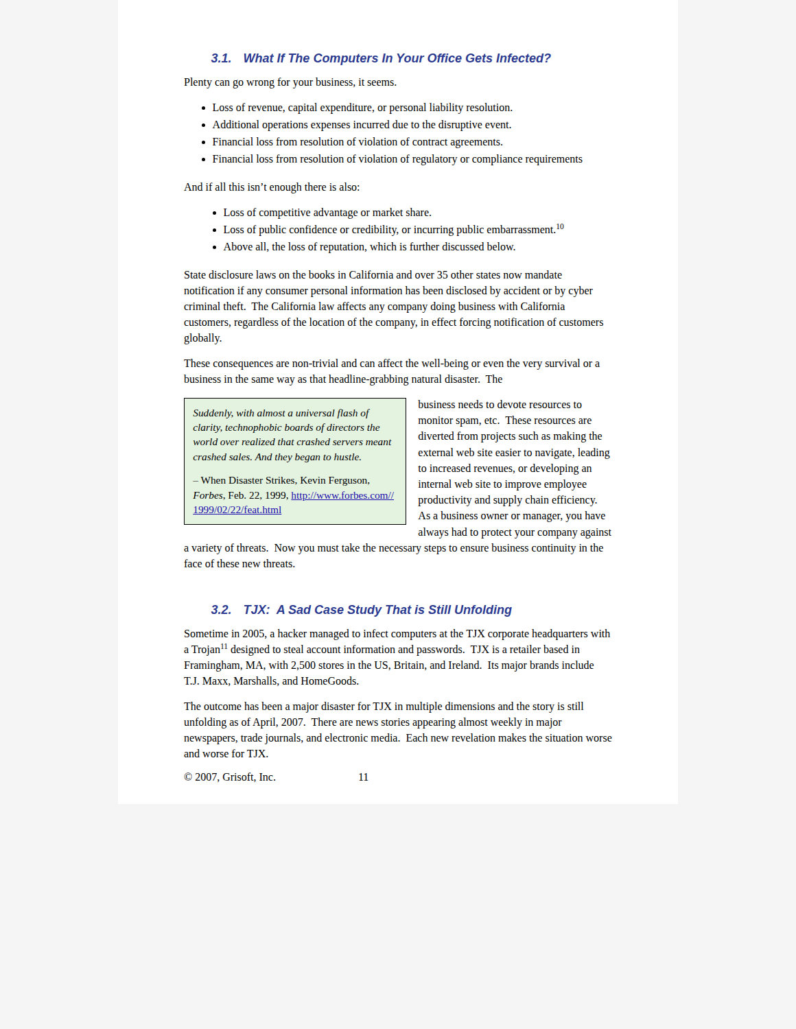3.1. What If The Computers In Your Office Gets Infected?
Plenty can go wrong for your business, it seems.
Loss of revenue, capital expenditure, or personal liability resolution.
Additional operations expenses incurred due to the disruptive event.
Financial loss from resolution of violation of contract agreements.
Financial loss from resolution of violation of regulatory or compliance requirements
And if all this isn’t enough there is also:
Loss of competitive advantage or market share.
Loss of public confidence or credibility, or incurring public embarrassment.10
Above all, the loss of reputation, which is further discussed below.
State disclosure laws on the books in California and over 35 other states now mandate notification if any consumer personal information has been disclosed by accident or by cyber criminal theft. The California law affects any company doing business with California customers, regardless of the location of the company, in effect forcing notification of customers globally.
These consequences are non-trivial and can affect the well-being or even the very survival or a business in the same way as that headline-grabbing natural disaster. The
Suddenly, with almost a universal flash of clarity, technophobic boards of directors the world over realized that crashed servers meant crashed sales. And they began to hustle.
– When Disaster Strikes, Kevin Ferguson, Forbes, Feb. 22, 1999, http://www.forbes.com//1999/02/22/feat.html
business needs to devote resources to monitor spam, etc. These resources are diverted from projects such as making the external web site easier to navigate, leading to increased revenues, or developing an internal web site to improve employee productivity and supply chain efficiency. As a business owner or manager, you have always had to protect your company against a variety of threats. Now you must take the necessary steps to ensure business continuity in the face of these new threats.
3.2. TJX: A Sad Case Study That is Still Unfolding
Sometime in 2005, a hacker managed to infect computers at the TJX corporate headquarters with a Trojan11 designed to steal account information and passwords. TJX is a retailer based in Framingham, MA, with 2,500 stores in the US, Britain, and Ireland. Its major brands include T.J. Maxx, Marshalls, and HomeGoods.
The outcome has been a major disaster for TJX in multiple dimensions and the story is still unfolding as of April, 2007. There are news stories appearing almost weekly in major newspapers, trade journals, and electronic media. Each new revelation makes the situation worse and worse for TJX.
© 2007, Grisoft, Inc.11